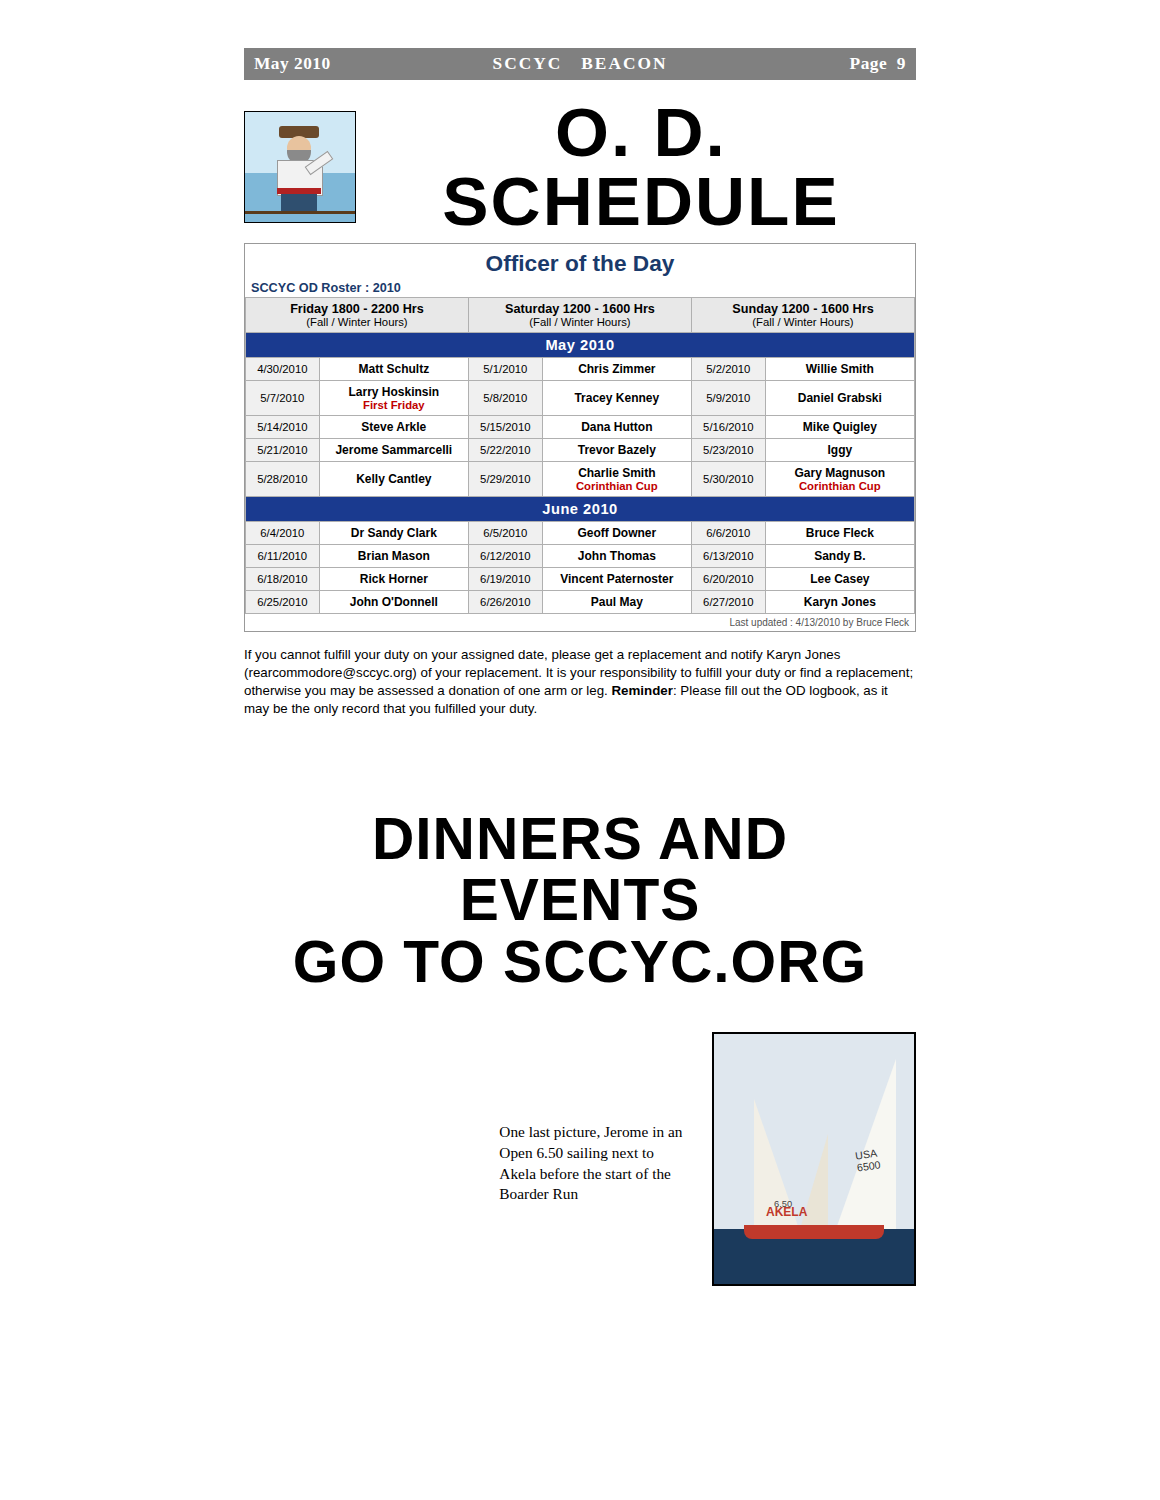May 2010 SCCYC BEACON Page 9
O. D. SCHEDULE
Officer of the Day
SCCYC OD Roster : 2010
| Friday 1800 - 2200 Hrs (Fall / Winter Hours) | Saturday 1200 - 1600 Hrs (Fall / Winter Hours) | Sunday 1200 - 1600 Hrs (Fall / Winter Hours) |
| --- | --- | --- |
| May 2010 |
| 4/30/2010 | Matt Schultz | 5/1/2010 | Chris Zimmer | 5/2/2010 | Willie Smith |
| 5/7/2010 | Larry Hoskinsin First Friday | 5/8/2010 | Tracey Kenney | 5/9/2010 | Daniel Grabski |
| 5/14/2010 | Steve Arkle | 5/15/2010 | Dana Hutton | 5/16/2010 | Mike Quigley |
| 5/21/2010 | Jerome Sammarcelli | 5/22/2010 | Trevor Bazely | 5/23/2010 | Iggy |
| 5/28/2010 | Kelly Cantley | 5/29/2010 | Charlie Smith Corinthian Cup | 5/30/2010 | Gary Magnuson Corinthian Cup |
| June 2010 |
| 6/4/2010 | Dr Sandy Clark | 6/5/2010 | Geoff Downer | 6/6/2010 | Bruce Fleck |
| 6/11/2010 | Brian Mason | 6/12/2010 | John Thomas | 6/13/2010 | Sandy B. |
| 6/18/2010 | Rick Horner | 6/19/2010 | Vincent Paternoster | 6/20/2010 | Lee Casey |
| 6/25/2010 | John O'Donnell | 6/26/2010 | Paul May | 6/27/2010 | Karyn Jones |
Last updated : 4/13/2010 by Bruce Fleck
If you cannot fulfill your duty on your assigned date, please get a replacement and notify Karyn Jones (rearcommodore@sccyc.org) of your replacement. It is your responsibility to fulfill your duty or find a replacement; otherwise you may be assessed a donation of one arm or leg. Reminder: Please fill out the OD logbook, as it may be the only record that you fulfilled your duty.
DINNERS AND EVENTS
GO TO SCCYC.ORG
One last picture, Jerome in an Open 6.50 sailing next to Akela before the start of the Boarder Run
USA
6500
6.50
AKELA